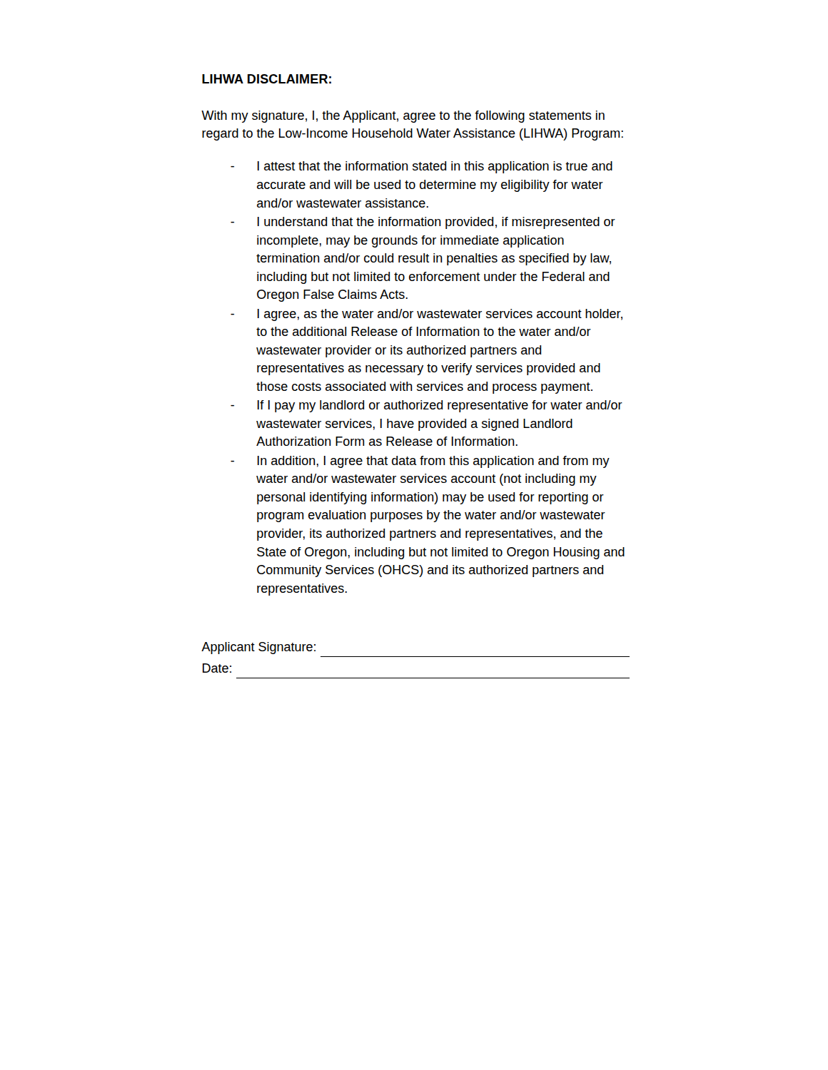LIHWA DISCLAIMER:
With my signature, I, the Applicant, agree to the following statements in regard to the Low-Income Household Water Assistance (LIHWA) Program:
I attest that the information stated in this application is true and accurate and will be used to determine my eligibility for water and/or wastewater assistance.
I understand that the information provided, if misrepresented or incomplete, may be grounds for immediate application termination and/or could result in penalties as specified by law, including but not limited to enforcement under the Federal and Oregon False Claims Acts.
I agree, as the water and/or wastewater services account holder, to the additional Release of Information to the water and/or wastewater provider or its authorized partners and representatives as necessary to verify services provided and those costs associated with services and process payment.
If I pay my landlord or authorized representative for water and/or wastewater services, I have provided a signed Landlord Authorization Form as Release of Information.
In addition, I agree that data from this application and from my water and/or wastewater services account (not including my personal identifying information) may be used for reporting or program evaluation purposes by the water and/or wastewater provider, its authorized partners and representatives, and the State of Oregon, including but not limited to Oregon Housing and Community Services (OHCS) and its authorized partners and representatives.
Applicant Signature:
Date: